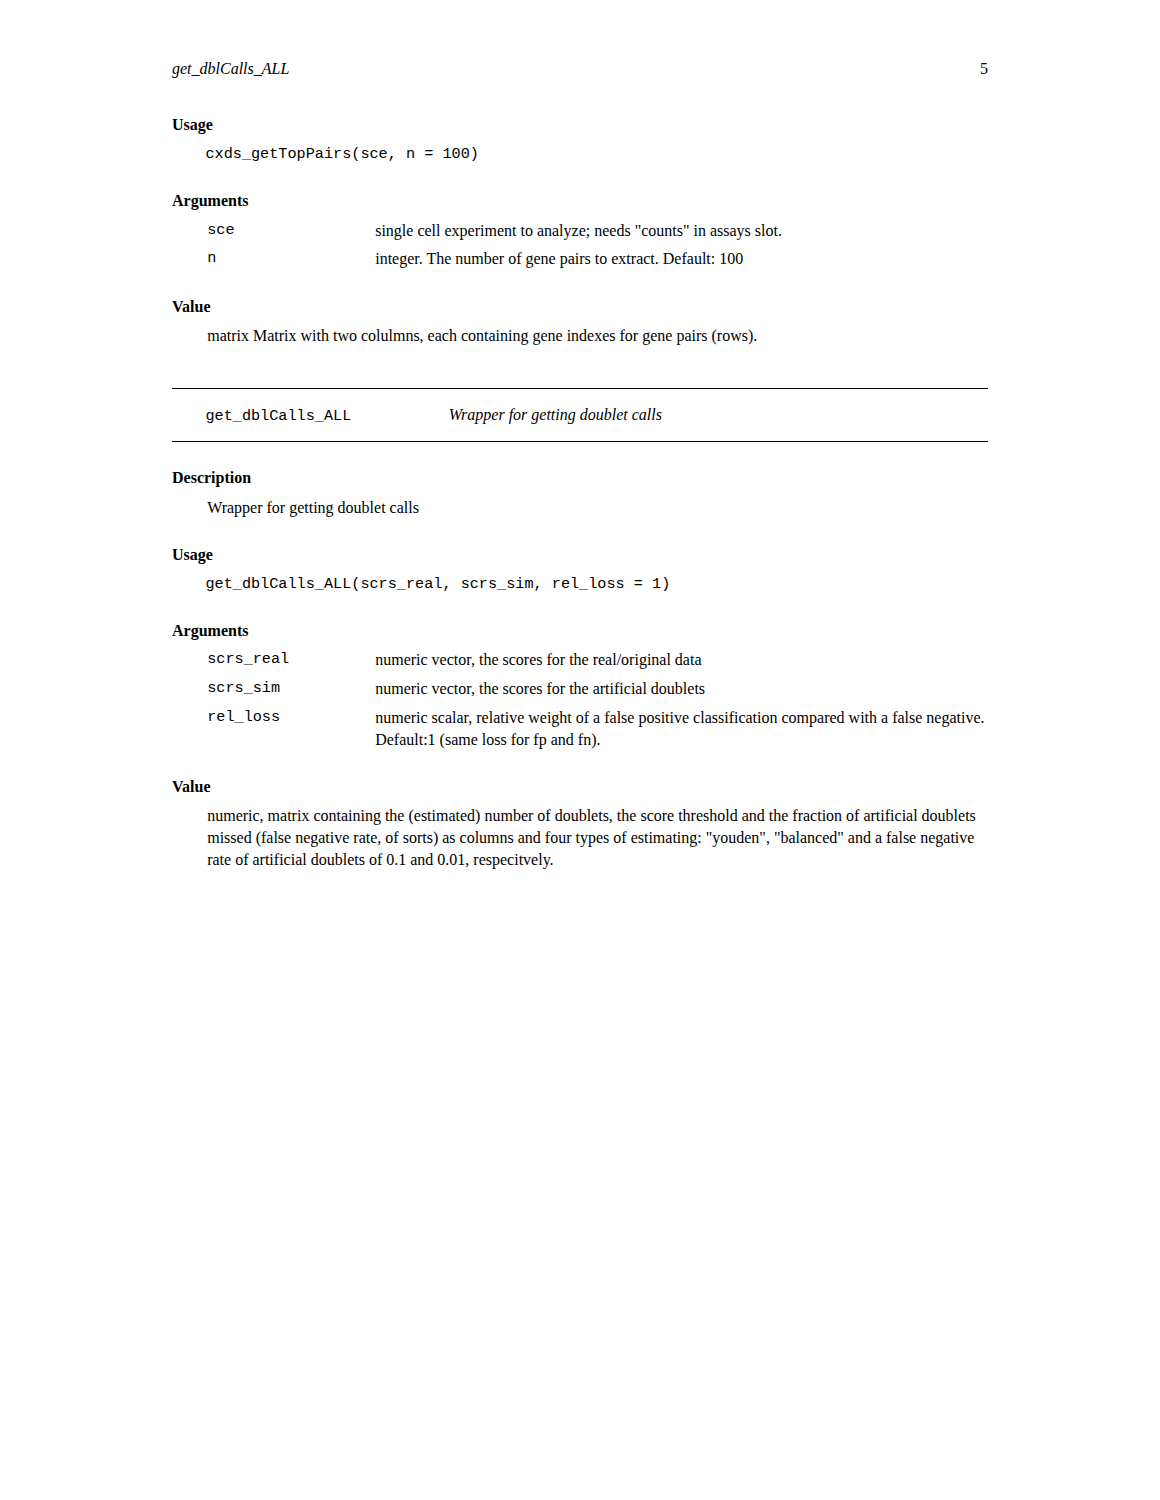get_dblCalls_ALL 5
Usage
cxds_getTopPairs(sce, n = 100)
Arguments
sce
single cell experiment to analyze; needs "counts" in assays slot.
n
integer. The number of gene pairs to extract. Default: 100
Value
matrix Matrix with two colulmns, each containing gene indexes for gene pairs (rows).
get_dblCalls_ALL Wrapper for getting doublet calls
Description
Wrapper for getting doublet calls
Usage
get_dblCalls_ALL(scrs_real, scrs_sim, rel_loss = 1)
Arguments
scrs_real
numeric vector, the scores for the real/original data
scrs_sim
numeric vector, the scores for the artificial doublets
rel_loss
numeric scalar, relative weight of a false positive classification compared with a false negative. Default:1 (same loss for fp and fn).
Value
numeric, matrix containing the (estimated) number of doublets, the score threshold and the fraction of artificial doublets missed (false negative rate, of sorts) as columns and four types of estimating: "youden", "balanced" and a false negative rate of artificial doublets of 0.1 and 0.01, respecitvely.